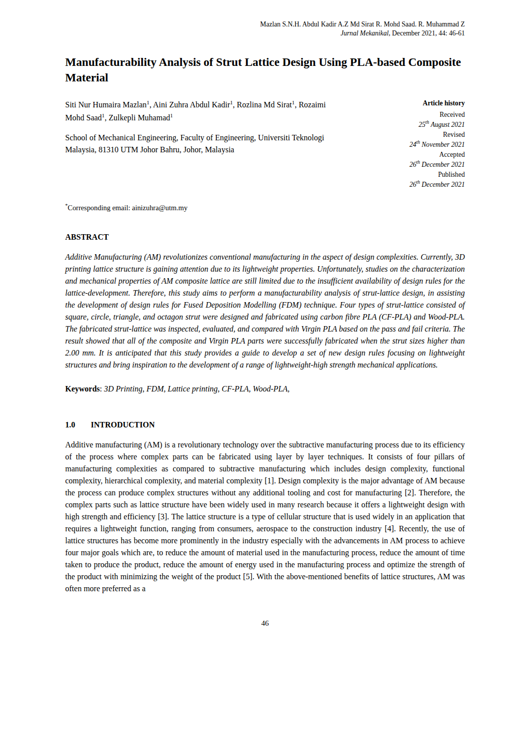Mazlan S.N.H. Abdul Kadir A.Z Md Sirat R. Mohd Saad. R. Muhammad Z
Jurnal Mekanikal, December 2021, 44: 46-61
Manufacturability Analysis of Strut Lattice Design Using PLA-based Composite Material
Siti Nur Humaira Mazlan1, Aini Zuhra Abdul Kadir1, Rozlina Md Sirat1, Rozaimi Mohd Saad1, Zulkepli Muhamad1
School of Mechanical Engineering, Faculty of Engineering, Universiti Teknologi Malaysia, 81310 UTM Johor Bahru, Johor, Malaysia
Article history Received
25th August 2021
Revised
24th November 2021
Accepted
26th December 2021
Published
26th December 2021
*Corresponding email: ainizuhra@utm.my
ABSTRACT
Additive Manufacturing (AM) revolutionizes conventional manufacturing in the aspect of design complexities. Currently, 3D printing lattice structure is gaining attention due to its lightweight properties. Unfortunately, studies on the characterization and mechanical properties of AM composite lattice are still limited due to the insufficient availability of design rules for the lattice-development. Therefore, this study aims to perform a manufacturability analysis of strut-lattice design, in assisting the development of design rules for Fused Deposition Modelling (FDM) technique. Four types of strut-lattice consisted of square, circle, triangle, and octagon strut were designed and fabricated using carbon fibre PLA (CF-PLA) and Wood-PLA. The fabricated strut-lattice was inspected, evaluated, and compared with Virgin PLA based on the pass and fail criteria. The result showed that all of the composite and Virgin PLA parts were successfully fabricated when the strut sizes higher than 2.00 mm. It is anticipated that this study provides a guide to develop a set of new design rules focusing on lightweight structures and bring inspiration to the development of a range of lightweight-high strength mechanical applications.
Keywords: 3D Printing, FDM, Lattice printing, CF-PLA, Wood-PLA,
1.0 INTRODUCTION
Additive manufacturing (AM) is a revolutionary technology over the subtractive manufacturing process due to its efficiency of the process where complex parts can be fabricated using layer by layer techniques. It consists of four pillars of manufacturing complexities as compared to subtractive manufacturing which includes design complexity, functional complexity, hierarchical complexity, and material complexity [1]. Design complexity is the major advantage of AM because the process can produce complex structures without any additional tooling and cost for manufacturing [2]. Therefore, the complex parts such as lattice structure have been widely used in many research because it offers a lightweight design with high strength and efficiency [3]. The lattice structure is a type of cellular structure that is used widely in an application that requires a lightweight function, ranging from consumers, aerospace to the construction industry [4]. Recently, the use of lattice structures has become more prominently in the industry especially with the advancements in AM process to achieve four major goals which are, to reduce the amount of material used in the manufacturing process, reduce the amount of time taken to produce the product, reduce the amount of energy used in the manufacturing process and optimize the strength of the product with minimizing the weight of the product [5]. With the above-mentioned benefits of lattice structures, AM was often more preferred as a
46